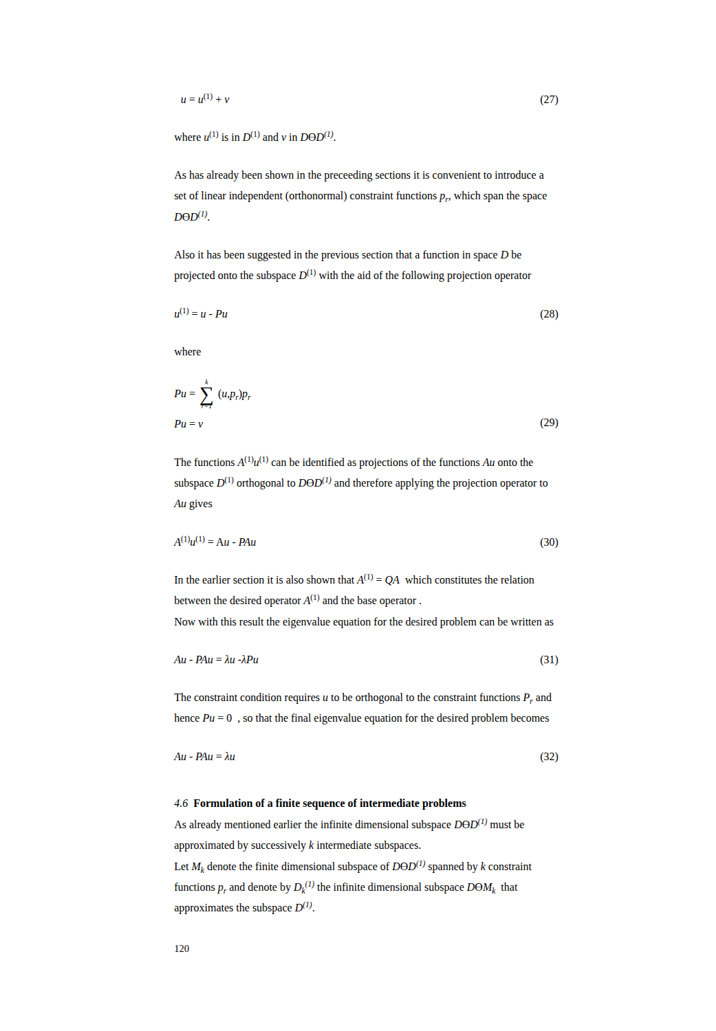u = u(1) + v (27)
where u(1) is in D(1) and v in DӨD(1).
As has already been shown in the preceeding sections it is convenient to introduce a set of linear independent (orthonormal) constraint functions pr, which span the space DӨD(1).
Also it has been suggested in the previous section that a function in space D be projected onto the subspace D(1) with the aid of the following projection operator
u(1) = u - Pu (28)
where
Pu = k ∑ r=1 (u,pr)pr
Pu = v
(29)
The functions A(1)u(1) can be identified as projections of the functions Au onto the subspace D(1) orthogonal to DӨD(1) and therefore applying the projection operator to Au gives
A(1)u(1) = Au - PAu (30)
In the earlier section it is also shown that A(1) = QA which constitutes the relation between the desired operator A(1) and the base operator .
Now with this result the eigenvalue equation for the desired problem can be written as
Au - PAu = λu -λPu (31)
The constraint condition requires u to be orthogonal to the constraint functions Pr and hence Pu = 0 , so that the final eigenvalue equation for the desired problem becomes
Au - PAu = λu (32)
4.6 Formulation of a finite sequence of intermediate problems
As already mentioned earlier the infinite dimensional subspace DӨD(1) must be approximated by successively k intermediate subspaces.
Let Mk denote the finite dimensional subspace of DӨD(1) spanned by k constraint functions pr and denote by Dk(1) the infinite dimensional subspace DӨMk that approximates the subspace D(1).
120